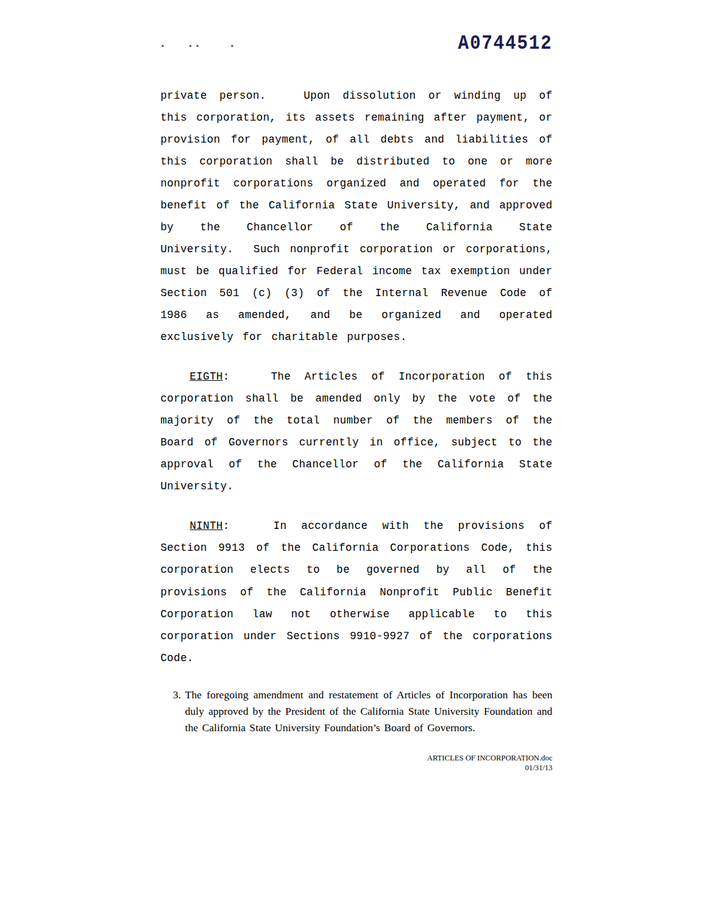• •• •
A0744512
private person. Upon dissolution or winding up of this corporation, its assets remaining after payment, or provision for payment, of all debts and liabilities of this corporation shall be distributed to one or more nonprofit corporations organized and operated for the benefit of the California State University, and approved by the Chancellor of the California State University. Such nonprofit corporation or corporations, must be qualified for Federal income tax exemption under Section 501 (c) (3) of the Internal Revenue Code of 1986 as amended, and be organized and operated exclusively for charitable purposes.
EIGTH: The Articles of Incorporation of this corporation shall be amended only by the vote of the majority of the total number of the members of the Board of Governors currently in office, subject to the approval of the Chancellor of the California State University.
NINTH: In accordance with the provisions of Section 9913 of the California Corporations Code, this corporation elects to be governed by all of the provisions of the California Nonprofit Public Benefit Corporation law not otherwise applicable to this corporation under Sections 9910-9927 of the corporations Code.
The foregoing amendment and restatement of Articles of Incorporation has been duly approved by the President of the California State University Foundation and the California State University Foundation’s Board of Governors.
ARTICLES OF INCORPORATION.doc
01/31/13